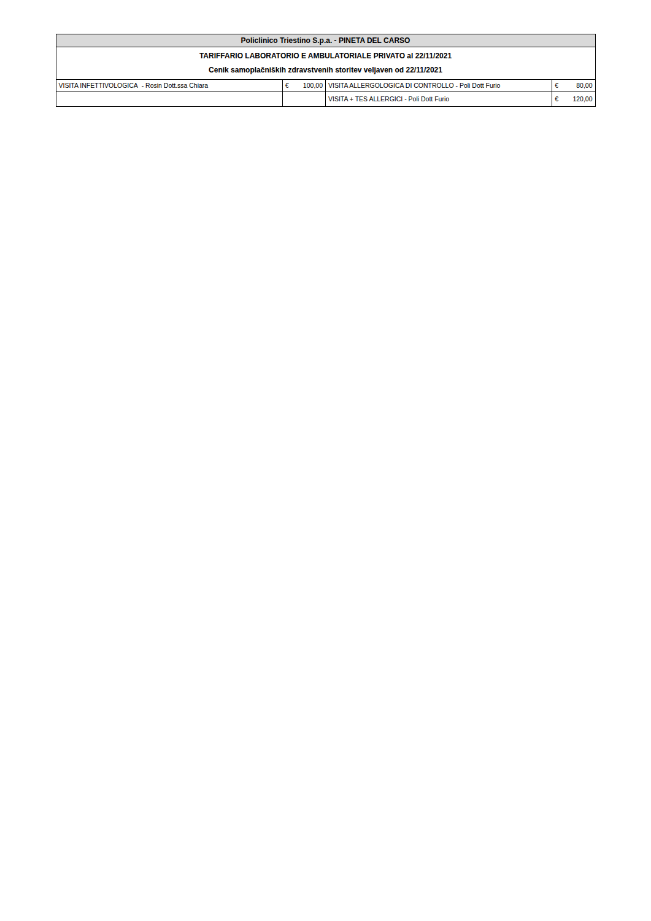| Policlinico Triestino S.p.a. - PINETA DEL CARSO |
| TARIFFARIO LABORATORIO E AMBULATORIALE PRIVATO al 22/11/2021 Cenik samoplačniških zdravstvenih storitev veljaven od 22/11/2021 |
| VISITA INFETTIVOLOGICA - Rosin Dott.ssa Chiara | € 100,00 | VISITA ALLERGOLOGICA DI CONTROLLO - Poli Dott Furio | € 80,00 |
| | | VISITA + TES ALLERGICI - Poli Dott Furio | € 120,00 |